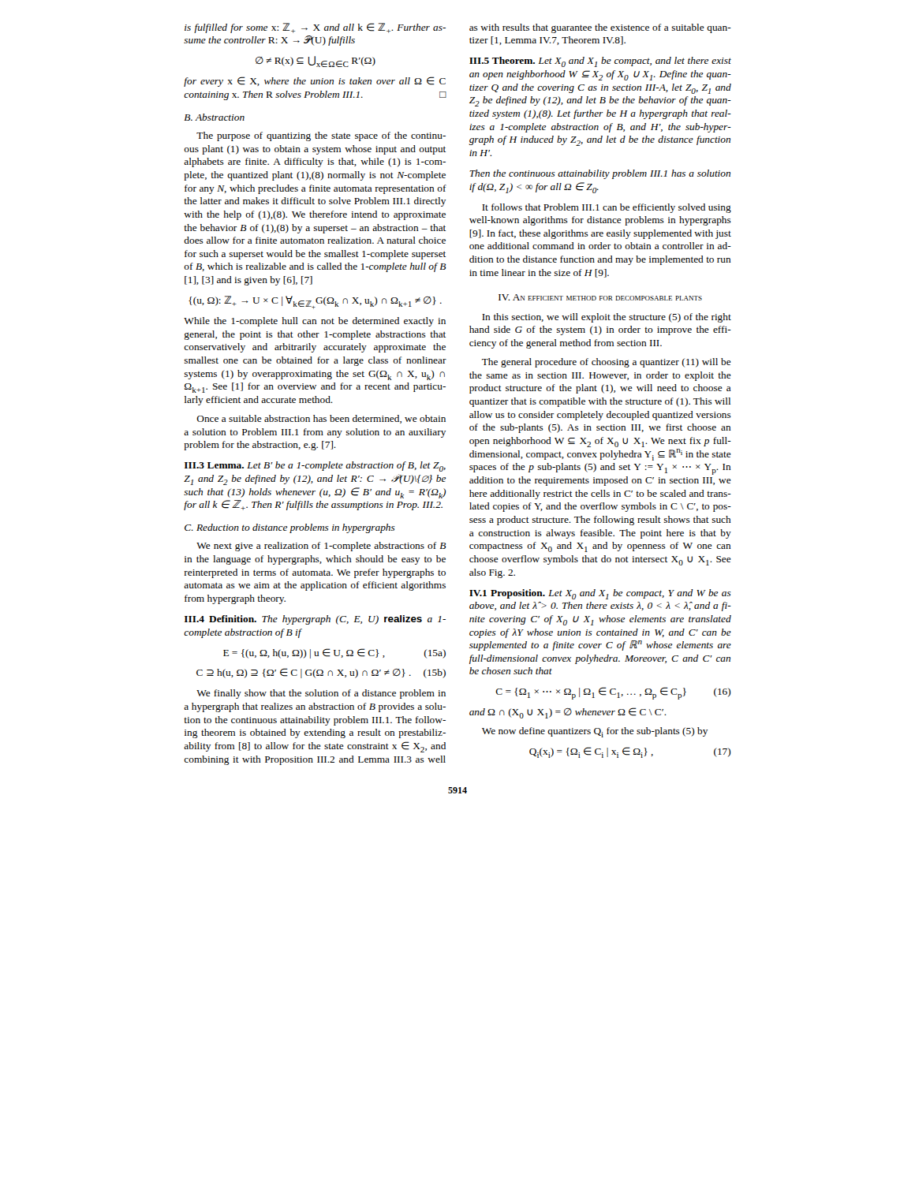is fulfilled for some x: ℤ+ → X and all k ∈ ℤ+. Further assume the controller R: X → 𝒫(U) fulfills
∅ ≠ R(x) ⊆ ⋃x∈Ω∈C R′(Ω)
for every x ∈ X, where the union is taken over all Ω ∈ C containing x. Then R solves Problem III.1. □
B. Abstraction
The purpose of quantizing the state space of the continuous plant (1) was to obtain a system whose input and output alphabets are finite. A difficulty is that, while (1) is 1-complete, the quantized plant (1),(8) normally is not N-complete for any N, which precludes a finite automata representation of the latter and makes it difficult to solve Problem III.1 directly with the help of (1),(8). We therefore intend to approximate the behavior B of (1),(8) by a superset – an abstraction – that does allow for a finite automaton realization. A natural choice for such a superset would be the smallest 1-complete superset of B, which is realizable and is called the 1-complete hull of B [1], [3] and is given by [6], [7]
{(u, Ω): ℤ+ → U × C | ∀k∈ℤ+G(Ωk ∩ X, uk) ∩ Ωk+1 ≠ ∅} .
While the 1-complete hull can not be determined exactly in general, the point is that other 1-complete abstractions that conservatively and arbitrarily accurately approximate the smallest one can be obtained for a large class of nonlinear systems (1) by overapproximating the set G(Ωk ∩ X, uk) ∩ Ωk+1. See [1] for an overview and for a recent and particularly efficient and accurate method.
Once a suitable abstraction has been determined, we obtain a solution to Problem III.1 from any solution to an auxiliary problem for the abstraction, e.g. [7].
III.3 Lemma. Let B′ be a 1-complete abstraction of B, let Z0, Z1 and Z2 be defined by (12), and let R′: C → 𝒫(U)\{∅} be such that (13) holds whenever (u, Ω) ∈ B′ and uk = R′(Ωk) for all k ∈ ℤ+. Then R′ fulfills the assumptions in Prop. III.2.
C. Reduction to distance problems in hypergraphs
We next give a realization of 1-complete abstractions of B in the language of hypergraphs, which should be easy to be reinterpreted in terms of automata. We prefer hypergraphs to automata as we aim at the application of efficient algorithms from hypergraph theory.
III.4 Definition. The hypergraph (C, E, U) realizes a 1-complete abstraction of B if
E = {(u, Ω, h(u, Ω)) | u ∈ U, Ω ∈ C} , (15a)
C ⊇ h(u, Ω) ⊇ {Ω′ ∈ C | G(Ω ∩ X, u) ∩ Ω′ ≠ ∅} . (15b)
We finally show that the solution of a distance problem in a hypergraph that realizes an abstraction of B provides a solution to the continuous attainability problem III.1. The following theorem is obtained by extending a result on prestabilizability from [8] to allow for the state constraint x ∈ X2, and combining it with Proposition III.2 and Lemma III.3 as well as with results that guarantee the existence of a suitable quantizer [1, Lemma IV.7, Theorem IV.8].
III.5 Theorem. Let X0 and X1 be compact, and let there exist an open neighborhood W ⊆ X2 of X0 ∪ X1. Define the quantizer Q and the covering C as in section III-A, let Z0, Z1 and Z2 be defined by (12), and let B be the behavior of the quantized system (1),(8). Let further be H a hypergraph that realizes a 1-complete abstraction of B, and H′, the sub-hypergraph of H induced by Z2, and let d be the distance function in H′.
Then the continuous attainability problem III.1 has a solution if d(Ω, Z1) < ∞ for all Ω ∈ Z0.
It follows that Problem III.1 can be efficiently solved using well-known algorithms for distance problems in hypergraphs [9]. In fact, these algorithms are easily supplemented with just one additional command in order to obtain a controller in addition to the distance function and may be implemented to run in time linear in the size of H [9].
IV. An efficient method for decomposable plants
In this section, we will exploit the structure (5) of the right hand side G of the system (1) in order to improve the efficiency of the general method from section III.
The general procedure of choosing a quantizer (11) will be the same as in section III. However, in order to exploit the product structure of the plant (1), we will need to choose a quantizer that is compatible with the structure of (1). This will allow us to consider completely decoupled quantized versions of the sub-plants (5). As in section III, we first choose an open neighborhood W ⊆ X2 of X0 ∪ X1. We next fix p full-dimensional, compact, convex polyhedra Yi ⊆ ℝni in the state spaces of the p sub-plants (5) and set Y := Y1 × ⋯ × Yp. In addition to the requirements imposed on C′ in section III, we here additionally restrict the cells in C′ to be scaled and translated copies of Y, and the overflow symbols in C \ C′, to possess a product structure. The following result shows that such a construction is always feasible. The point here is that by compactness of X0 and X1 and by openness of W one can choose overflow symbols that do not intersect X0 ∪ X1. See also Fig. 2.
IV.1 Proposition. Let X0 and X1 be compact, Y and W be as above, and let λ̂ > 0. Then there exists λ, 0 < λ < λ̂, and a finite covering C′ of X0 ∪ X1 whose elements are translated copies of λY whose union is contained in W, and C′ can be supplemented to a finite cover C of ℝn whose elements are full-dimensional convex polyhedra. Moreover, C and C′ can be chosen such that
C = {Ω1 × ⋯ × Ωp | Ω1 ∈ C1, … , Ωp ∈ Cp} (16)
and Ω ∩ (X0 ∪ X1) = ∅ whenever Ω ∈ C \ C′.
We now define quantizers Qi for the sub-plants (5) by
Qi(xi) = {Ωi ∈ Ci | xi ∈ Ωi} , (17)
5914